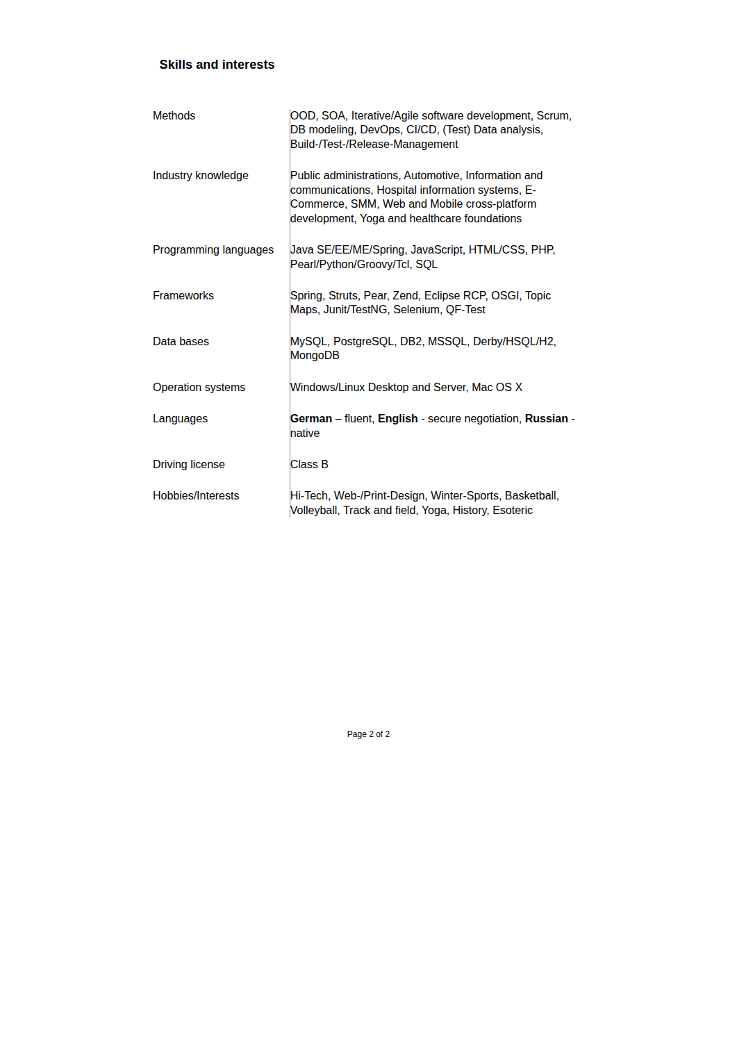Skills and interests
| Methods | OOD, SOA, Iterative/Agile software development, Scrum, DB modeling, DevOps, CI/CD, (Test) Data analysis, Build-/Test-/Release-Management |
| Industry knowledge | Public administrations, Automotive, Information and communications, Hospital information systems, E-Commerce, SMM, Web and Mobile cross-platform development, Yoga and healthcare foundations |
| Programming languages | Java SE/EE/ME/Spring, JavaScript, HTML/CSS, PHP, Pearl/Python/Groovy/Tcl, SQL |
| Frameworks | Spring, Struts, Pear, Zend, Eclipse RCP, OSGI, Topic Maps, Junit/TestNG, Selenium, QF-Test |
| Data bases | MySQL, PostgreSQL, DB2, MSSQL, Derby/HSQL/H2, MongoDB |
| Operation systems | Windows/Linux Desktop and Server, Mac OS X |
| Languages | German – fluent, English - secure negotiation, Russian - native |
| Driving license | Class B |
| Hobbies/Interests | Hi-Tech, Web-/Print-Design, Winter-Sports, Basketball, Volleyball, Track and field, Yoga, History, Esoteric |
Page 2 of 2